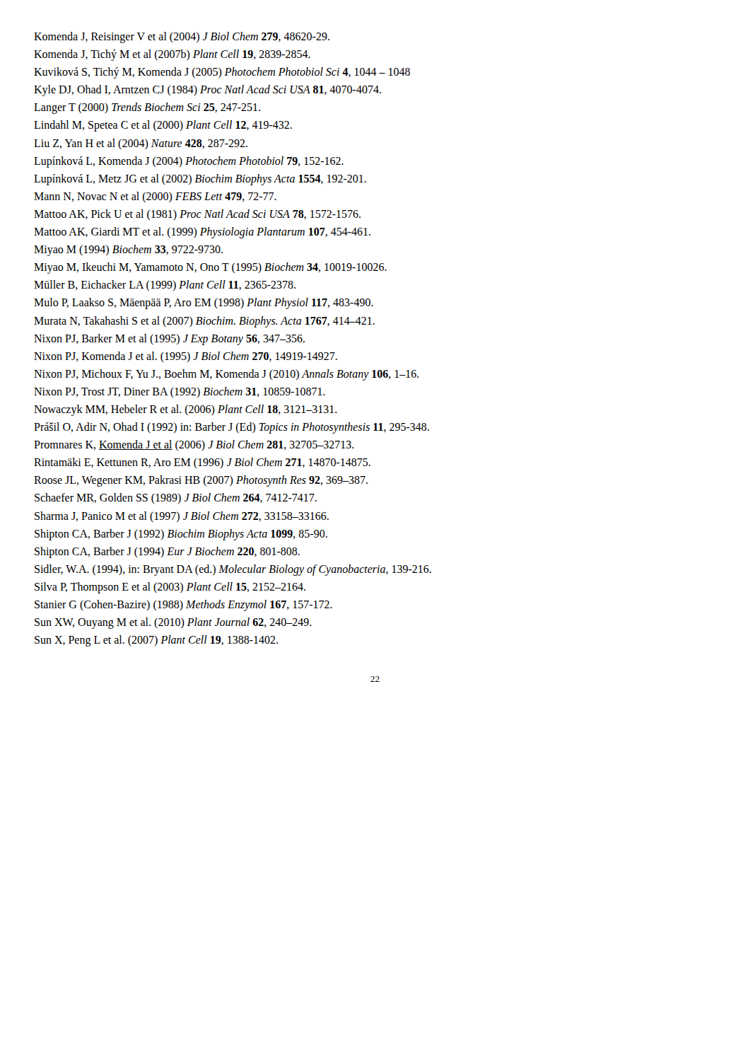Komenda J, Reisinger V et al (2004) J Biol Chem 279, 48620-29.
Komenda J, Tichý M et al (2007b) Plant Cell 19, 2839-2854.
Kuviková S, Tichý M, Komenda J (2005) Photochem Photobiol Sci 4, 1044 – 1048
Kyle DJ, Ohad I, Arntzen CJ (1984) Proc Natl Acad Sci USA 81, 4070-4074.
Langer T (2000) Trends Biochem Sci 25, 247-251.
Lindahl M, Spetea C et al (2000) Plant Cell 12, 419-432.
Liu Z, Yan H et al (2004) Nature 428, 287-292.
Lupínková L, Komenda J (2004) Photochem Photobiol 79, 152-162.
Lupínková L, Metz JG et al (2002) Biochim Biophys Acta 1554, 192-201.
Mann N, Novac N et al (2000) FEBS Lett 479, 72-77.
Mattoo AK, Pick U et al (1981) Proc Natl Acad Sci USA 78, 1572-1576.
Mattoo AK, Giardi MT et al. (1999) Physiologia Plantarum 107, 454-461.
Miyao M (1994) Biochem 33, 9722-9730.
Miyao M, Ikeuchi M, Yamamoto N, Ono T (1995) Biochem 34, 10019-10026.
Müller B, Eichacker LA (1999) Plant Cell 11, 2365-2378.
Mulo P, Laakso S, Mäenpää P, Aro EM (1998) Plant Physiol 117, 483-490.
Murata N, Takahashi S et al (2007) Biochim. Biophys. Acta 1767, 414–421.
Nixon PJ, Barker M et al (1995) J Exp Botany 56, 347–356.
Nixon PJ, Komenda J et al. (1995) J Biol Chem 270, 14919-14927.
Nixon PJ, Michoux F, Yu J., Boehm M, Komenda J (2010) Annals Botany 106, 1–16.
Nixon PJ, Trost JT, Diner BA (1992) Biochem 31, 10859-10871.
Nowaczyk MM, Hebeler R et al. (2006) Plant Cell 18, 3121–3131.
Prášil O, Adir N, Ohad I (1992) in: Barber J (Ed) Topics in Photosynthesis 11, 295-348.
Promnares K, Komenda J et al (2006) J Biol Chem 281, 32705–32713.
Rintamäki E, Kettunen R, Aro EM (1996) J Biol Chem 271, 14870-14875.
Roose JL, Wegener KM, Pakrasi HB (2007) Photosynth Res 92, 369–387.
Schaefer MR, Golden SS (1989) J Biol Chem 264, 7412-7417.
Sharma J, Panico M et al (1997) J Biol Chem 272, 33158–33166.
Shipton CA, Barber J (1992) Biochim Biophys Acta 1099, 85-90.
Shipton CA, Barber J (1994) Eur J Biochem 220, 801-808.
Sidler, W.A. (1994), in: Bryant DA (ed.) Molecular Biology of Cyanobacteria, 139-216.
Silva P, Thompson E et al (2003) Plant Cell 15, 2152–2164.
Stanier G (Cohen-Bazire) (1988) Methods Enzymol 167, 157-172.
Sun XW, Ouyang M et al. (2010) Plant Journal 62, 240–249.
Sun X, Peng L et al. (2007) Plant Cell 19, 1388-1402.
22